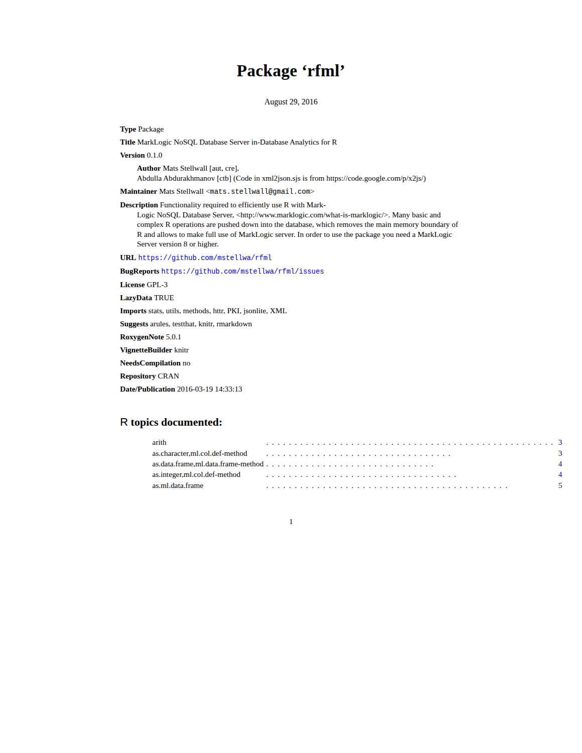Package ‘rfml’
August 29, 2016
Type
Package
Title
MarkLogic NoSQL Database Server in-Database Analytics for R
Version
0.1.0
Author
Mats Stellwall [aut, cre],
Abdulla Abdurakhmanov [ctb] (Code in xml2json.sjs is from https://code.google.com/p/x2js/)
Maintainer
Mats Stellwall <mats.stellwall@gmail.com>
Description
Functionality required to efficiently use R with Mark- Logic NoSQL Database Server, <http://www.marklogic.com/what-is-marklogic/>. Many basic and complex R operations are pushed down into the database, which removes the main memory boundary of R and allows to make full use of MarkLogic server. In order to use the package you need a MarkLogic Server version 8 or higher.
URL
https://github.com/mstellwa/rfml
BugReports
https://github.com/mstellwa/rfml/issues
License
GPL-3
LazyData
TRUE
Imports
stats, utils, methods, httr, PKI, jsonlite, XML
Suggests
arules, testthat, knitr, rmarkdown
RoxygenNote
5.0.1
VignetteBuilder
knitr
NeedsCompilation
no
Repository
CRAN
Date/Publication
2016-03-19 14:33:13
R topics documented:
| arith | . . . . . . . . . . . . . . . . . . . . . . . . . . . . . . . . . . . . . . . . . . . . . . . . . . . | 3 |
| as.character,ml.col.def-method | . . . . . . . . . . . . . . . . . . . . . . . . . . . . . . . . . | 3 |
| as.data.frame,ml.data.frame-method | . . . . . . . . . . . . . . . . . . . . . . . . . . . . . . | 4 |
| as.integer,ml.col.def-method | . . . . . . . . . . . . . . . . . . . . . . . . . . . . . . . . . . | 4 |
| as.ml.data.frame | . . . . . . . . . . . . . . . . . . . . . . . . . . . . . . . . . . . . . . . . . . . | 5 |
1